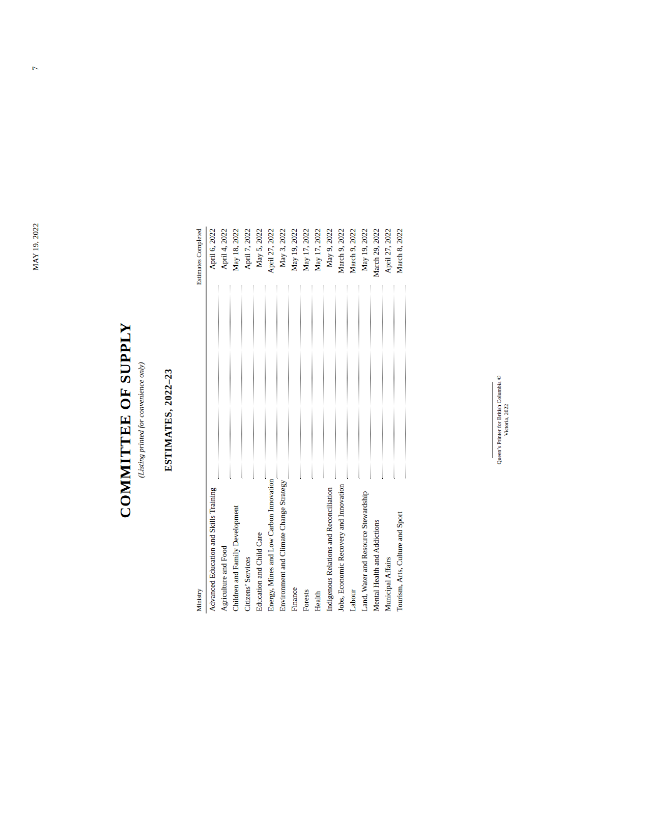MAY 19, 2022 7
COMMITTEE OF SUPPLY
(Listing printed for convenience only)
ESTIMATES, 2022–23
| Ministry | | Estimates Completed |
| --- | --- | --- |
| Advanced Education and Skills Training | | April 6, 2022 |
| Agriculture and Food | | April 4, 2022 |
| Children and Family Development | | May 18, 2022 |
| Citizens’ Services | | April 7, 2022 |
| Education and Child Care | | May 5, 2022 |
| Energy, Mines and Low Carbon Innovation | | April 27, 2022 |
| Environment and Climate Change Strategy | | May 3, 2022 |
| Finance | | May 19, 2022 |
| Forests | | May 17, 2022 |
| Health | | May 17, 2022 |
| Indigenous Relations and Reconciliation | | May 9, 2022 |
| Jobs, Economic Recovery and Innovation | | March 9, 2022 |
| Labour | | March 9, 2022 |
| Land, Water and Resource Stewardship | | May 19, 2022 |
| Mental Health and Addictions | | March 29, 2022 |
| Municipal Affairs | | April 27, 2022 |
| Tourism, Arts, Culture and Sport | | March 8, 2022 |
Queen’s Printer for British Columbia ©
Victoria, 2022